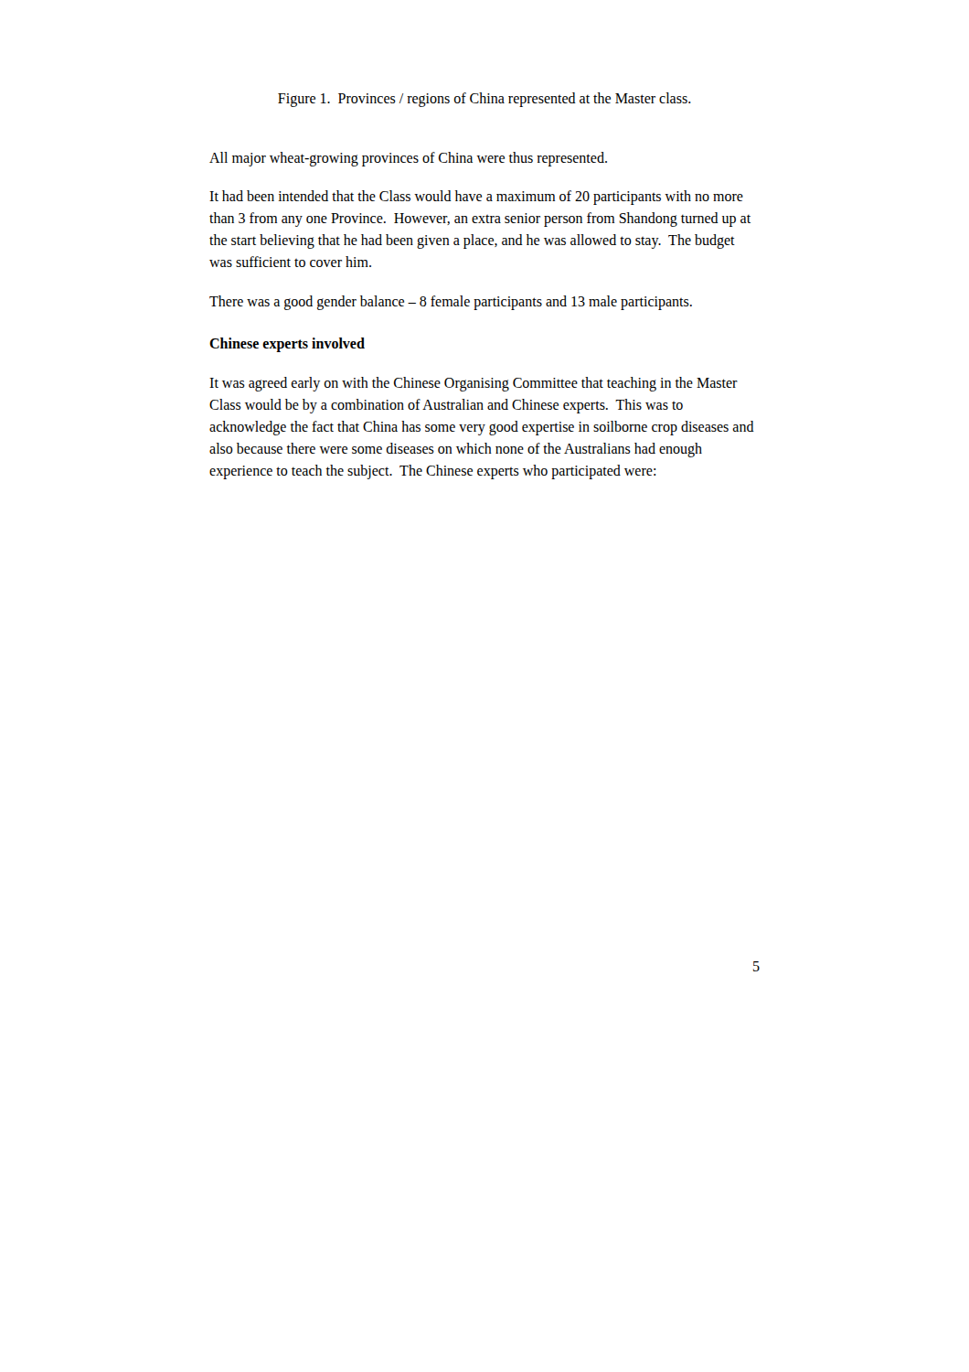Figure 1. Provinces / regions of China represented at the Master class.
All major wheat-growing provinces of China were thus represented.
It had been intended that the Class would have a maximum of 20 participants with no more than 3 from any one Province. However, an extra senior person from Shandong turned up at the start believing that he had been given a place, and he was allowed to stay. The budget was sufficient to cover him.
There was a good gender balance – 8 female participants and 13 male participants.
Chinese experts involved
It was agreed early on with the Chinese Organising Committee that teaching in the Master Class would be by a combination of Australian and Chinese experts. This was to acknowledge the fact that China has some very good expertise in soilborne crop diseases and also because there were some diseases on which none of the Australians had enough experience to teach the subject. The Chinese experts who participated were:
5